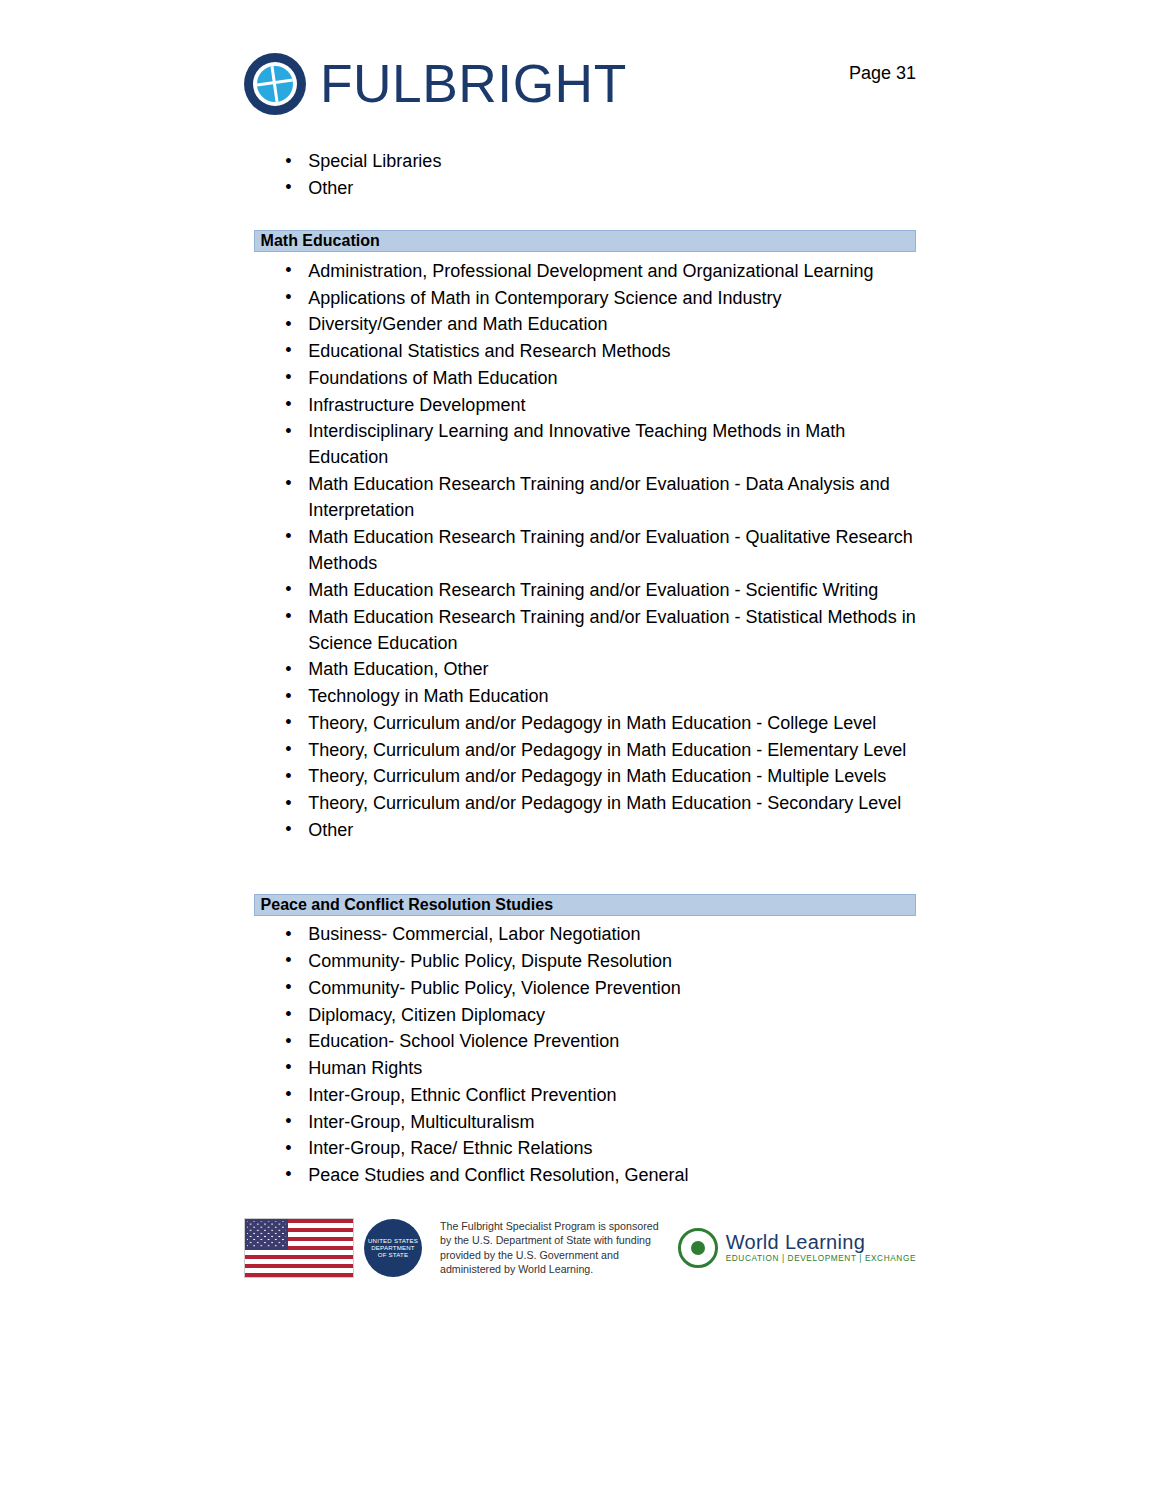FULBRIGHT
Page 31
Special Libraries
Other
Math Education
Administration, Professional Development and Organizational Learning
Applications of Math in Contemporary Science and Industry
Diversity/Gender and Math Education
Educational Statistics and Research Methods
Foundations of Math Education
Infrastructure Development
Interdisciplinary Learning and Innovative Teaching Methods in Math Education
Math Education Research Training and/or Evaluation - Data Analysis and Interpretation
Math Education Research Training and/or Evaluation - Qualitative Research Methods
Math Education Research Training and/or Evaluation - Scientific Writing
Math Education Research Training and/or Evaluation - Statistical Methods in Science Education
Math Education, Other
Technology in Math Education
Theory, Curriculum and/or Pedagogy in Math Education - College Level
Theory, Curriculum and/or Pedagogy in Math Education - Elementary Level
Theory, Curriculum and/or Pedagogy in Math Education - Multiple Levels
Theory, Curriculum and/or Pedagogy in Math Education - Secondary Level
Other
Peace and Conflict Resolution Studies
Business- Commercial, Labor Negotiation
Community- Public Policy, Dispute Resolution
Community- Public Policy, Violence Prevention
Diplomacy, Citizen Diplomacy
Education- School Violence Prevention
Human Rights
Inter-Group, Ethnic Conflict Prevention
Inter-Group, Multiculturalism
Inter-Group, Race/ Ethnic Relations
Peace Studies and Conflict Resolution, General
UNITED STATES
DEPARTMENT
OF STATE
The Fulbright Specialist Program is sponsored by the U.S. Department of State with funding provided by the U.S. Government and administered by World Learning.
World Learning
EDUCATION | DEVELOPMENT | EXCHANGE